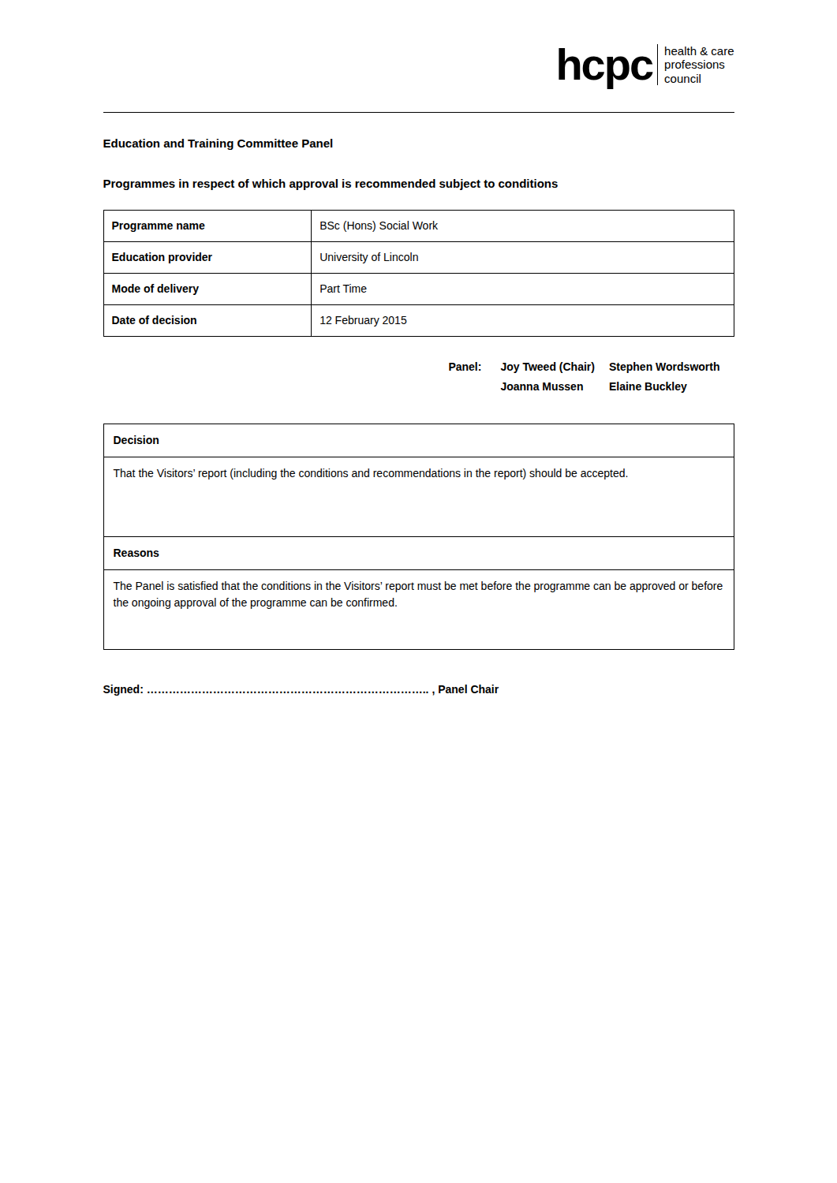hcpc health & care
professions
council
Education and Training Committee Panel
Programmes in respect of which approval is recommended subject to conditions
| Programme name | BSc (Hons) Social Work |
| Education provider | University of Lincoln |
| Mode of delivery | Part Time |
| Date of decision | 12 February 2015 |
| Panel: | Joy Tweed (Chair) | Stephen Wordsworth |
| | Joanna Mussen | Elaine Buckley |
| Decision |
| That the Visitors’ report (including the conditions and recommendations in the report) should be accepted. |
| Reasons |
| The Panel is satisfied that the conditions in the Visitors’ report must be met before the programme can be approved or before the ongoing approval of the programme can be confirmed. |
Signed: ………………………………………………………………….. , Panel Chair